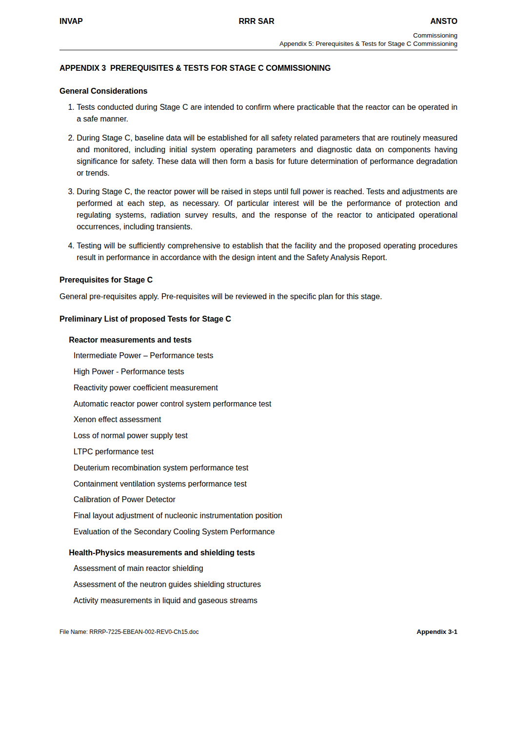INVAP RRR SAR ANSTO
Commissioning
Appendix 5: Prerequisites & Tests for Stage C Commissioning
APPENDIX 3 PREREQUISITES & TESTS FOR STAGE C COMMISSIONING
General Considerations
Tests conducted during Stage C are intended to confirm where practicable that the reactor can be operated in a safe manner.
During Stage C, baseline data will be established for all safety related parameters that are routinely measured and monitored, including initial system operating parameters and diagnostic data on components having significance for safety. These data will then form a basis for future determination of performance degradation or trends.
During Stage C, the reactor power will be raised in steps until full power is reached. Tests and adjustments are performed at each step, as necessary. Of particular interest will be the performance of protection and regulating systems, radiation survey results, and the response of the reactor to anticipated operational occurrences, including transients.
Testing will be sufficiently comprehensive to establish that the facility and the proposed operating procedures result in performance in accordance with the design intent and the Safety Analysis Report.
Prerequisites for Stage C
General pre-requisites apply. Pre-requisites will be reviewed in the specific plan for this stage.
Preliminary List of proposed Tests for Stage C
Reactor measurements and tests
Intermediate Power – Performance tests
High Power - Performance tests
Reactivity power coefficient measurement
Automatic reactor power control system performance test
Xenon effect assessment
Loss of normal power supply test
LTPC performance test
Deuterium recombination system performance test
Containment ventilation systems performance test
Calibration of Power Detector
Final layout adjustment of nucleonic instrumentation position
Evaluation of the Secondary Cooling System Performance
Health-Physics measurements and shielding tests
Assessment of main reactor shielding
Assessment of the neutron guides shielding structures
Activity measurements in liquid and gaseous streams
File Name: RRRP-7225-EBEAN-002-REV0-Ch15.doc Appendix 3-1